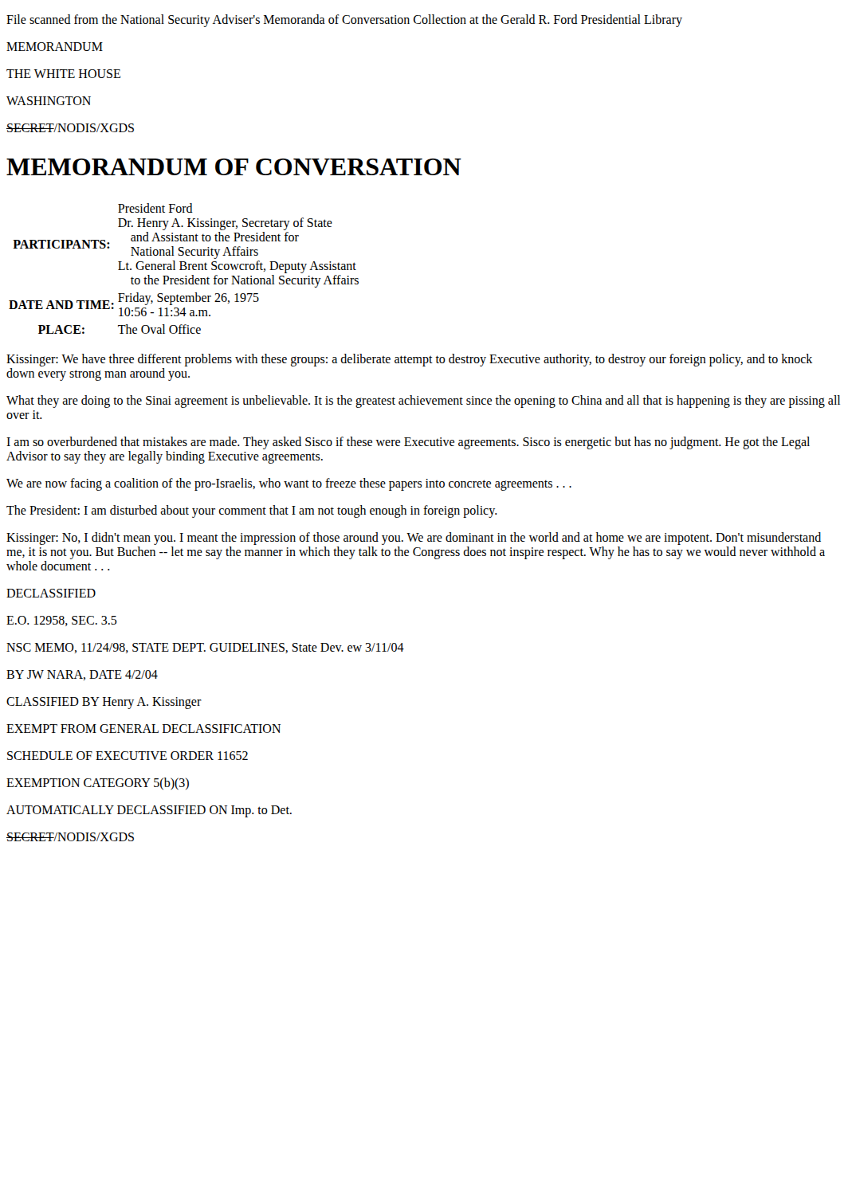File scanned from the National Security Adviser's Memoranda of Conversation Collection at the Gerald R. Ford Presidential Library
MEMORANDUM
THE WHITE HOUSE
WASHINGTON
SECRET/NODIS/XGDS
MEMORANDUM OF CONVERSATION
| PARTICIPANTS: | President Ford Dr. Henry A. Kissinger, Secretary of State and Assistant to the President for National Security Affairs Lt. General Brent Scowcroft, Deputy Assistant to the President for National Security Affairs |
| DATE AND TIME: | Friday, September 26, 1975 10:56 - 11:34 a.m. |
| PLACE: | The Oval Office |
Kissinger: We have three different problems with these groups: a deliberate attempt to destroy Executive authority, to destroy our foreign policy, and to knock down every strong man around you.
What they are doing to the Sinai agreement is unbelievable. It is the greatest achievement since the opening to China and all that is happening is they are pissing all over it.
I am so overburdened that mistakes are made. They asked Sisco if these were Executive agreements. Sisco is energetic but has no judgment. He got the Legal Advisor to say they are legally binding Executive agreements.
We are now facing a coalition of the pro-Israelis, who want to freeze these papers into concrete agreements . . .
The President: I am disturbed about your comment that I am not tough enough in foreign policy.
Kissinger: No, I didn't mean you. I meant the impression of those around you. We are dominant in the world and at home we are impotent. Don't misunderstand me, it is not you. But Buchen -- let me say the manner in which they talk to the Congress does not inspire respect. Why he has to say we would never withhold a whole document . . .
DECLASSIFIED
E.O. 12958, SEC. 3.5
NSC MEMO, 11/24/98, STATE DEPT. GUIDELINES, State Dev. ew 3/11/04
BY JW NARA, DATE 4/2/04
CLASSIFIED BY Henry A. Kissinger
EXEMPT FROM GENERAL DECLASSIFICATION
SCHEDULE OF EXECUTIVE ORDER 11652
EXEMPTION CATEGORY 5(b)(3)
AUTOMATICALLY DECLASSIFIED ON Imp. to Det.
SECRET/NODIS/XGDS